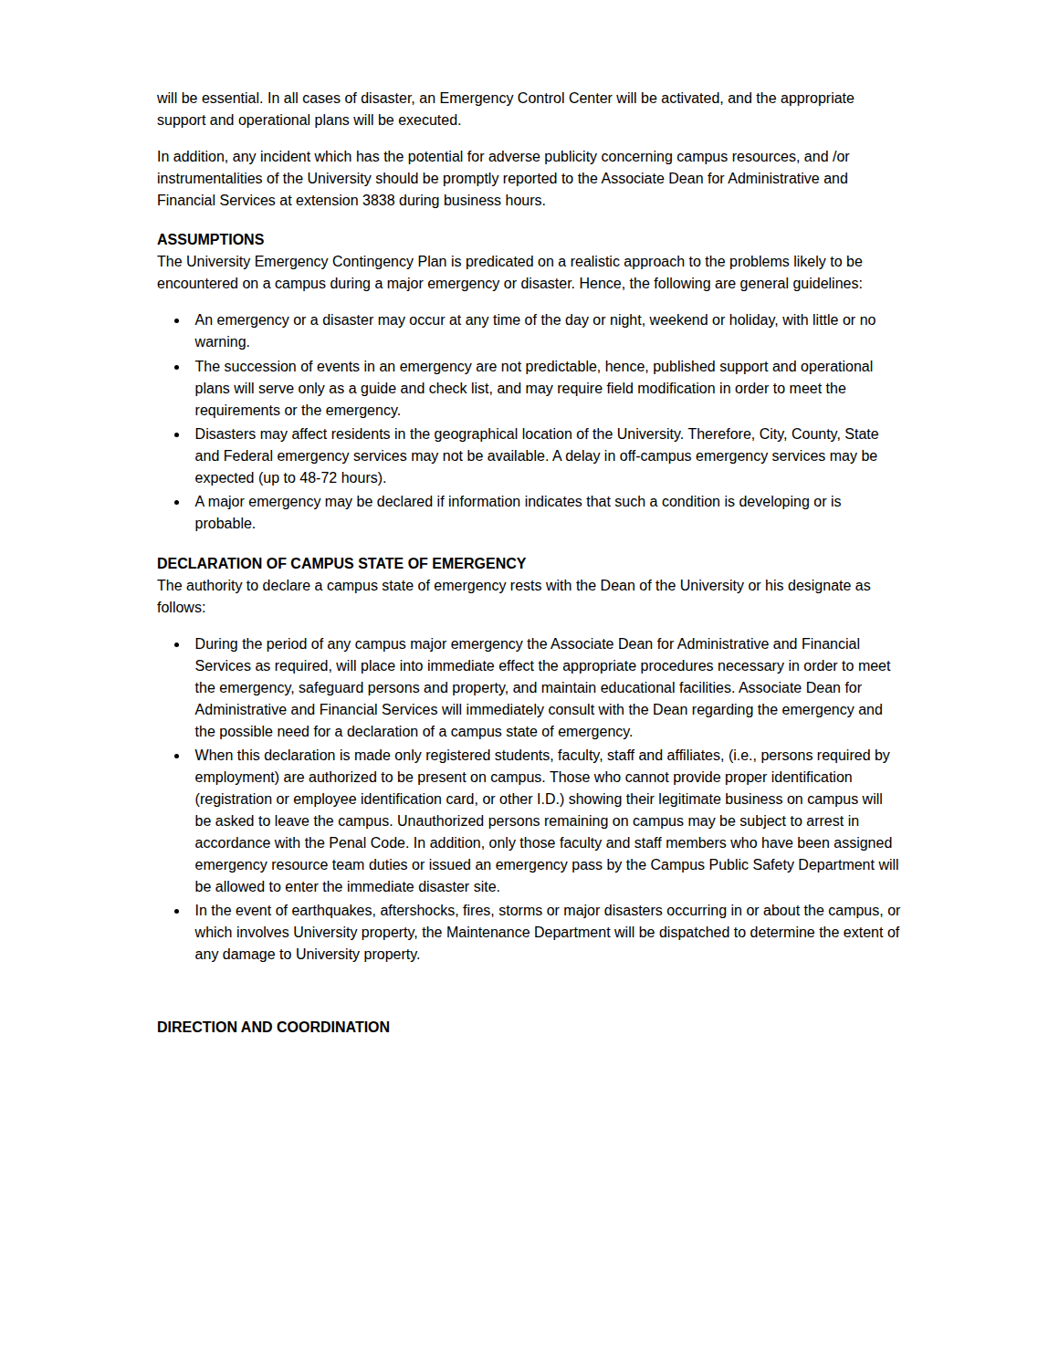will be essential. In all cases of disaster, an Emergency Control Center will be activated, and the appropriate support and operational plans will be executed.
In addition, any incident which has the potential for adverse publicity concerning campus resources, and /or instrumentalities of the University should be promptly reported to the Associate Dean for Administrative and Financial Services at extension 3838 during business hours.
Assumptions
The University Emergency Contingency Plan is predicated on a realistic approach to the problems likely to be encountered on a campus during a major emergency or disaster. Hence, the following are general guidelines:
An emergency or a disaster may occur at any time of the day or night, weekend or holiday, with little or no warning.
The succession of events in an emergency are not predictable, hence, published support and operational plans will serve only as a guide and check list, and may require field modification in order to meet the requirements or the emergency.
Disasters may affect residents in the geographical location of the University. Therefore, City, County, State and Federal emergency services may not be available. A delay in off-campus emergency services may be expected (up to 48-72 hours).
A major emergency may be declared if information indicates that such a condition is developing or is probable.
Declaration of Campus State of Emergency
The authority to declare a campus state of emergency rests with the Dean of the University or his designate as follows:
During the period of any campus major emergency the Associate Dean for Administrative and Financial Services as required, will place into immediate effect the appropriate procedures necessary in order to meet the emergency, safeguard persons and property, and maintain educational facilities. Associate Dean for Administrative and Financial Services will immediately consult with the Dean regarding the emergency and the possible need for a declaration of a campus state of emergency.
When this declaration is made only registered students, faculty, staff and affiliates, (i.e., persons required by employment) are authorized to be present on campus. Those who cannot provide proper identification (registration or employee identification card, or other I.D.) showing their legitimate business on campus will be asked to leave the campus. Unauthorized persons remaining on campus may be subject to arrest in accordance with the Penal Code. In addition, only those faculty and staff members who have been assigned emergency resource team duties or issued an emergency pass by the Campus Public Safety Department will be allowed to enter the immediate disaster site.
In the event of earthquakes, aftershocks, fires, storms or major disasters occurring in or about the campus, or which involves University property, the Maintenance Department will be dispatched to determine the extent of any damage to University property.
Direction and Coordination